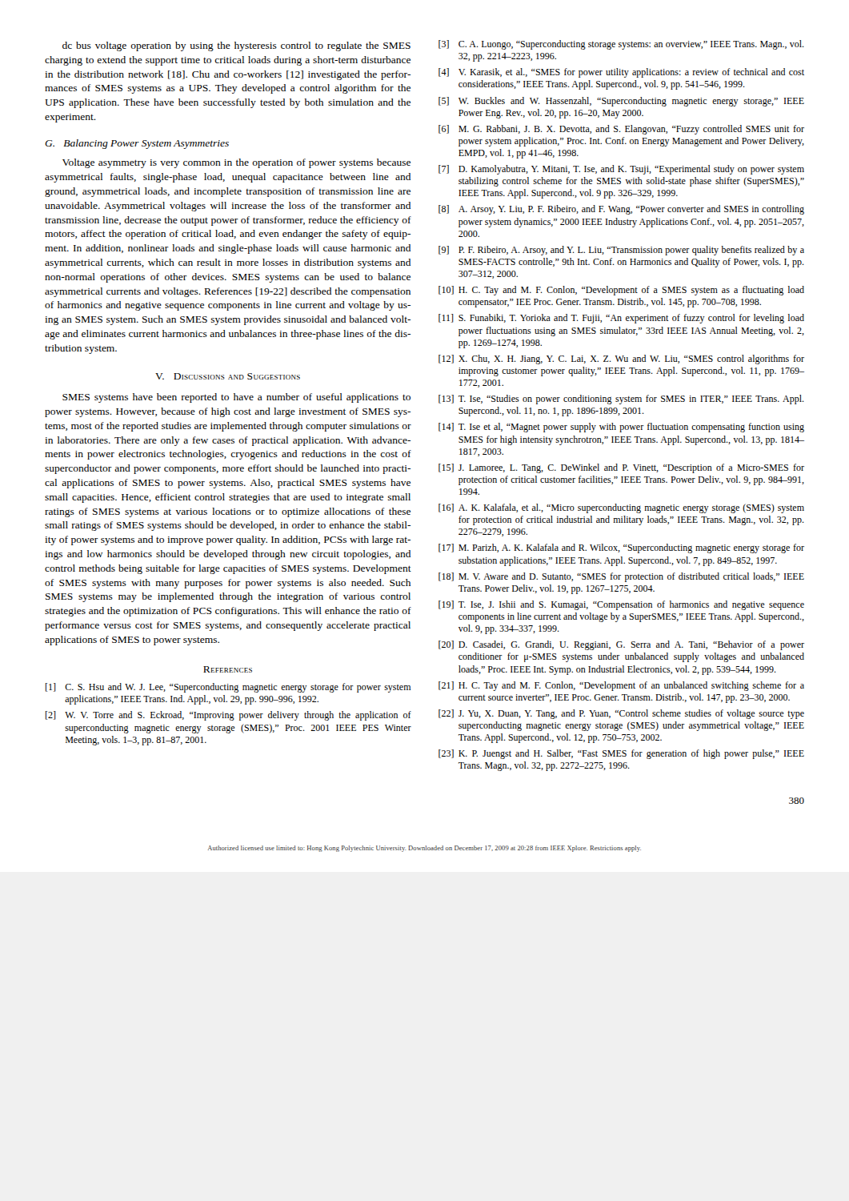dc bus voltage operation by using the hysteresis control to regulate the SMES charging to extend the support time to critical loads during a short-term disturbance in the distribution network [18]. Chu and co-workers [12] investigated the performances of SMES systems as a UPS. They developed a control algorithm for the UPS application. These have been successfully tested by both simulation and the experiment.
G. Balancing Power System Asymmetries
Voltage asymmetry is very common in the operation of power systems because asymmetrical faults, single-phase load, unequal capacitance between line and ground, asymmetrical loads, and incomplete transposition of transmission line are unavoidable. Asymmetrical voltages will increase the loss of the transformer and transmission line, decrease the output power of transformer, reduce the efficiency of motors, affect the operation of critical load, and even endanger the safety of equipment. In addition, nonlinear loads and single-phase loads will cause harmonic and asymmetrical currents, which can result in more losses in distribution systems and non-normal operations of other devices. SMES systems can be used to balance asymmetrical currents and voltages. References [19-22] described the compensation of harmonics and negative sequence components in line current and voltage by using an SMES system. Such an SMES system provides sinusoidal and balanced voltage and eliminates current harmonics and unbalances in three-phase lines of the distribution system.
V. Discussions and Suggestions
SMES systems have been reported to have a number of useful applications to power systems. However, because of high cost and large investment of SMES systems, most of the reported studies are implemented through computer simulations or in laboratories. There are only a few cases of practical application. With advancements in power electronics technologies, cryogenics and reductions in the cost of superconductor and power components, more effort should be launched into practical applications of SMES to power systems. Also, practical SMES systems have small capacities. Hence, efficient control strategies that are used to integrate small ratings of SMES systems at various locations or to optimize allocations of these small ratings of SMES systems should be developed, in order to enhance the stability of power systems and to improve power quality. In addition, PCSs with large ratings and low harmonics should be developed through new circuit topologies, and control methods being suitable for large capacities of SMES systems. Development of SMES systems with many purposes for power systems is also needed. Such SMES systems may be implemented through the integration of various control strategies and the optimization of PCS configurations. This will enhance the ratio of performance versus cost for SMES systems, and consequently accelerate practical applications of SMES to power systems.
References
[1] C. S. Hsu and W. J. Lee, “Superconducting magnetic energy storage for power system applications,” IEEE Trans. Ind. Appl., vol. 29, pp. 990–996, 1992.
[2] W. V. Torre and S. Eckroad, “Improving power delivery through the application of superconducting magnetic energy storage (SMES),” Proc. 2001 IEEE PES Winter Meeting, vols. 1–3, pp. 81–87, 2001.
[3] C. A. Luongo, “Superconducting storage systems: an overview,” IEEE Trans. Magn., vol. 32, pp. 2214–2223, 1996.
[4] V. Karasik, et al., “SMES for power utility applications: a review of technical and cost considerations,” IEEE Trans. Appl. Supercond., vol. 9, pp. 541–546, 1999.
[5] W. Buckles and W. Hassenzahl, “Superconducting magnetic energy storage,” IEEE Power Eng. Rev., vol. 20, pp. 16–20, May 2000.
[6] M. G. Rabbani, J. B. X. Devotta, and S. Elangovan, “Fuzzy controlled SMES unit for power system application,” Proc. Int. Conf. on Energy Management and Power Delivery, EMPD, vol. 1, pp 41–46, 1998.
[7] D. Kamolyabutra, Y. Mitani, T. Ise, and K. Tsuji, “Experimental study on power system stabilizing control scheme for the SMES with solid-state phase shifter (SuperSMES),” IEEE Trans. Appl. Supercond., vol. 9 pp. 326–329, 1999.
[8] A. Arsoy, Y. Liu, P. F. Ribeiro, and F. Wang, “Power converter and SMES in controlling power system dynamics,” 2000 IEEE Industry Applications Conf., vol. 4, pp. 2051–2057, 2000.
[9] P. F. Ribeiro, A. Arsoy, and Y. L. Liu, “Transmission power quality benefits realized by a SMES-FACTS controlle,” 9th Int. Conf. on Harmonics and Quality of Power, vols. I, pp. 307–312, 2000.
[10] H. C. Tay and M. F. Conlon, “Development of a SMES system as a fluctuating load compensator,” IEE Proc. Gener. Transm. Distrib., vol. 145, pp. 700–708, 1998.
[11] S. Funabiki, T. Yorioka and T. Fujii, “An experiment of fuzzy control for leveling load power fluctuations using an SMES simulator,” 33rd IEEE IAS Annual Meeting, vol. 2, pp. 1269–1274, 1998.
[12] X. Chu, X. H. Jiang, Y. C. Lai, X. Z. Wu and W. Liu, “SMES control algorithms for improving customer power quality,” IEEE Trans. Appl. Supercond., vol. 11, pp. 1769–1772, 2001.
[13] T. Ise, “Studies on power conditioning system for SMES in ITER,” IEEE Trans. Appl. Supercond., vol. 11, no. 1, pp. 1896-1899, 2001.
[14] T. Ise et al, “Magnet power supply with power fluctuation compensating function using SMES for high intensity synchrotron,” IEEE Trans. Appl. Supercond., vol. 13, pp. 1814–1817, 2003.
[15] J. Lamoree, L. Tang, C. DeWinkel and P. Vinett, “Description of a Micro-SMES for protection of critical customer facilities,” IEEE Trans. Power Deliv., vol. 9, pp. 984–991, 1994.
[16] A. K. Kalafala, et al., “Micro superconducting magnetic energy storage (SMES) system for protection of critical industrial and military loads,” IEEE Trans. Magn., vol. 32, pp. 2276–2279, 1996.
[17] M. Parizh, A. K. Kalafala and R. Wilcox, “Superconducting magnetic energy storage for substation applications,” IEEE Trans. Appl. Supercond., vol. 7, pp. 849–852, 1997.
[18] M. V. Aware and D. Sutanto, “SMES for protection of distributed critical loads,” IEEE Trans. Power Deliv., vol. 19, pp. 1267–1275, 2004.
[19] T. Ise, J. Ishii and S. Kumagai, “Compensation of harmonics and negative sequence components in line current and voltage by a SuperSMES,” IEEE Trans. Appl. Supercond., vol. 9, pp. 334–337, 1999.
[20] D. Casadei, G. Grandi, U. Reggiani, G. Serra and A. Tani, “Behavior of a power conditioner for μ-SMES systems under unbalanced supply voltages and unbalanced loads,” Proc. IEEE Int. Symp. on Industrial Electronics, vol. 2, pp. 539–544, 1999.
[21] H. C. Tay and M. F. Conlon, “Development of an unbalanced switching scheme for a current source inverter”, IEE Proc. Gener. Transm. Distrib., vol. 147, pp. 23–30, 2000.
[22] J. Yu, X. Duan, Y. Tang, and P. Yuan, “Control scheme studies of voltage source type superconducting magnetic energy storage (SMES) under asymmetrical voltage,” IEEE Trans. Appl. Supercond., vol. 12, pp. 750–753, 2002.
[23] K. P. Juengst and H. Salber, “Fast SMES for generation of high power pulse,” IEEE Trans. Magn., vol. 32, pp. 2272–2275, 1996.
380
Authorized licensed use limited to: Hong Kong Polytechnic University. Downloaded on December 17, 2009 at 20:28 from IEEE Xplore. Restrictions apply.